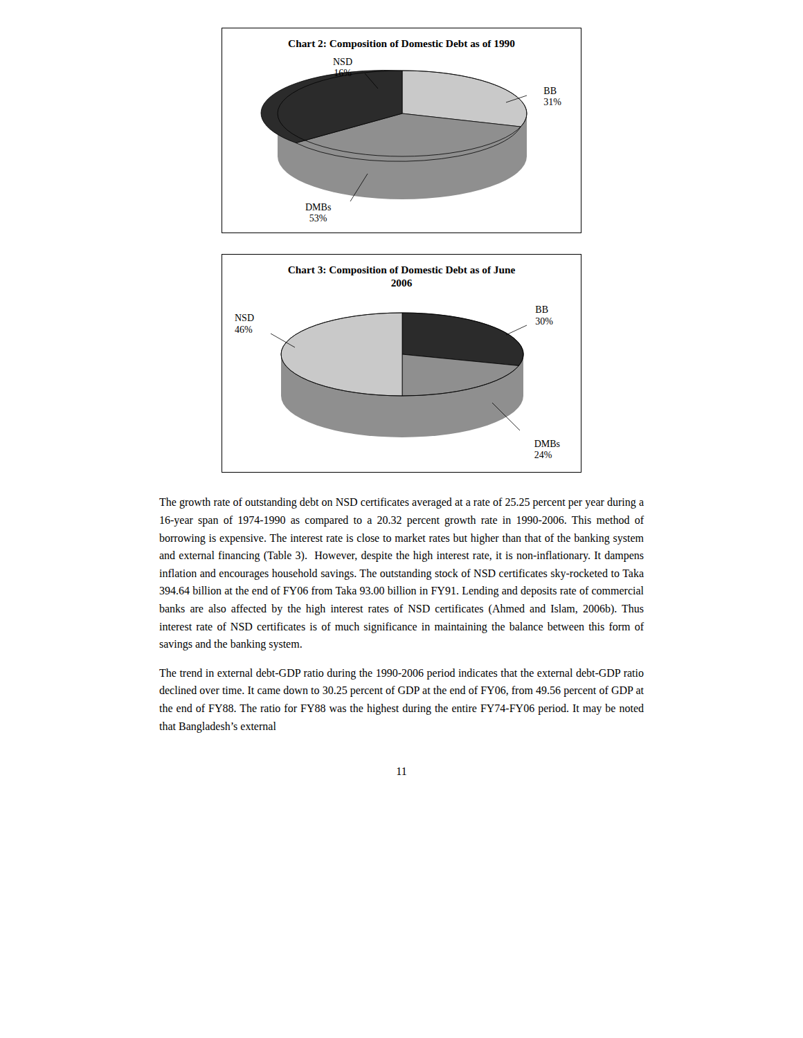Chart 2: Composition of Domestic Debt as of 1990
NSD
16%
BB
31%
DMBs
53%
Chart 3: Composition of Domestic Debt as of June
2006
NSD
46%
BB
30%
DMBs
24%
The growth rate of outstanding debt on NSD certificates averaged at a rate of 25.25 percent per year during a 16-year span of 1974-1990 as compared to a 20.32 percent growth rate in 1990-2006. This method of borrowing is expensive. The interest rate is close to market rates but higher than that of the banking system and external financing (Table 3). However, despite the high interest rate, it is non-inflationary. It dampens inflation and encourages household savings. The outstanding stock of NSD certificates sky-rocketed to Taka 394.64 billion at the end of FY06 from Taka 93.00 billion in FY91. Lending and deposits rate of commercial banks are also affected by the high interest rates of NSD certificates (Ahmed and Islam, 2006b). Thus interest rate of NSD certificates is of much significance in maintaining the balance between this form of savings and the banking system.
The trend in external debt-GDP ratio during the 1990-2006 period indicates that the external debt-GDP ratio declined over time. It came down to 30.25 percent of GDP at the end of FY06, from 49.56 percent of GDP at the end of FY88. The ratio for FY88 was the highest during the entire FY74-FY06 period. It may be noted that Bangladesh’s external
11